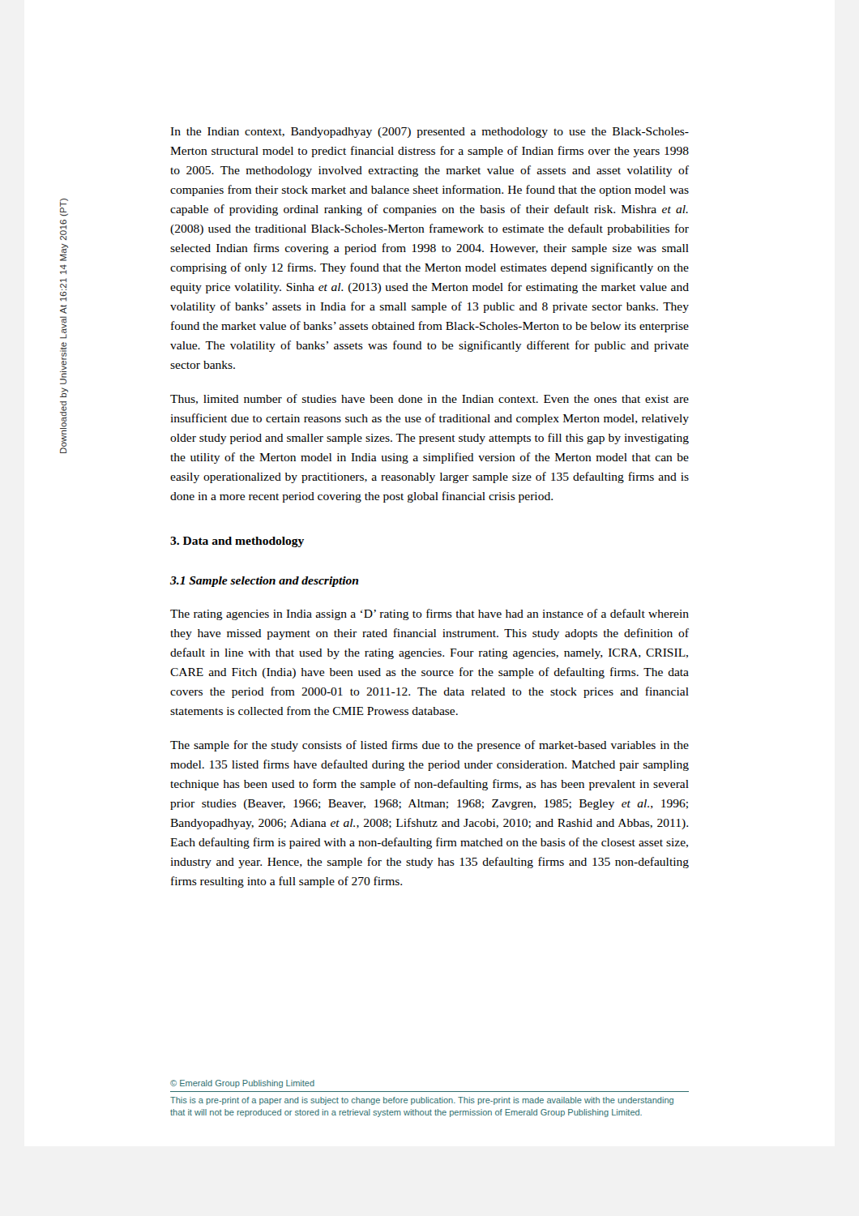Downloaded by Universite Laval At 16:21 14 May 2016 (PT)
In the Indian context, Bandyopadhyay (2007) presented a methodology to use the Black-Scholes-Merton structural model to predict financial distress for a sample of Indian firms over the years 1998 to 2005. The methodology involved extracting the market value of assets and asset volatility of companies from their stock market and balance sheet information. He found that the option model was capable of providing ordinal ranking of companies on the basis of their default risk. Mishra et al. (2008) used the traditional Black-Scholes-Merton framework to estimate the default probabilities for selected Indian firms covering a period from 1998 to 2004. However, their sample size was small comprising of only 12 firms. They found that the Merton model estimates depend significantly on the equity price volatility. Sinha et al. (2013) used the Merton model for estimating the market value and volatility of banks’ assets in India for a small sample of 13 public and 8 private sector banks. They found the market value of banks’ assets obtained from Black-Scholes-Merton to be below its enterprise value. The volatility of banks’ assets was found to be significantly different for public and private sector banks.
Thus, limited number of studies have been done in the Indian context. Even the ones that exist are insufficient due to certain reasons such as the use of traditional and complex Merton model, relatively older study period and smaller sample sizes. The present study attempts to fill this gap by investigating the utility of the Merton model in India using a simplified version of the Merton model that can be easily operationalized by practitioners, a reasonably larger sample size of 135 defaulting firms and is done in a more recent period covering the post global financial crisis period.
3. Data and methodology
3.1 Sample selection and description
The rating agencies in India assign a ‘D’ rating to firms that have had an instance of a default wherein they have missed payment on their rated financial instrument. This study adopts the definition of default in line with that used by the rating agencies. Four rating agencies, namely, ICRA, CRISIL, CARE and Fitch (India) have been used as the source for the sample of defaulting firms. The data covers the period from 2000-01 to 2011-12. The data related to the stock prices and financial statements is collected from the CMIE Prowess database.
The sample for the study consists of listed firms due to the presence of market-based variables in the model. 135 listed firms have defaulted during the period under consideration. Matched pair sampling technique has been used to form the sample of non-defaulting firms, as has been prevalent in several prior studies (Beaver, 1966; Beaver, 1968; Altman; 1968; Zavgren, 1985; Begley et al., 1996; Bandyopadhyay, 2006; Adiana et al., 2008; Lifshutz and Jacobi, 2010; and Rashid and Abbas, 2011). Each defaulting firm is paired with a non-defaulting firm matched on the basis of the closest asset size, industry and year. Hence, the sample for the study has 135 defaulting firms and 135 non-defaulting firms resulting into a full sample of 270 firms.
© Emerald Group Publishing Limited
This is a pre-print of a paper and is subject to change before publication. This pre-print is made available with the understanding that it will not be reproduced or stored in a retrieval system without the permission of Emerald Group Publishing Limited.